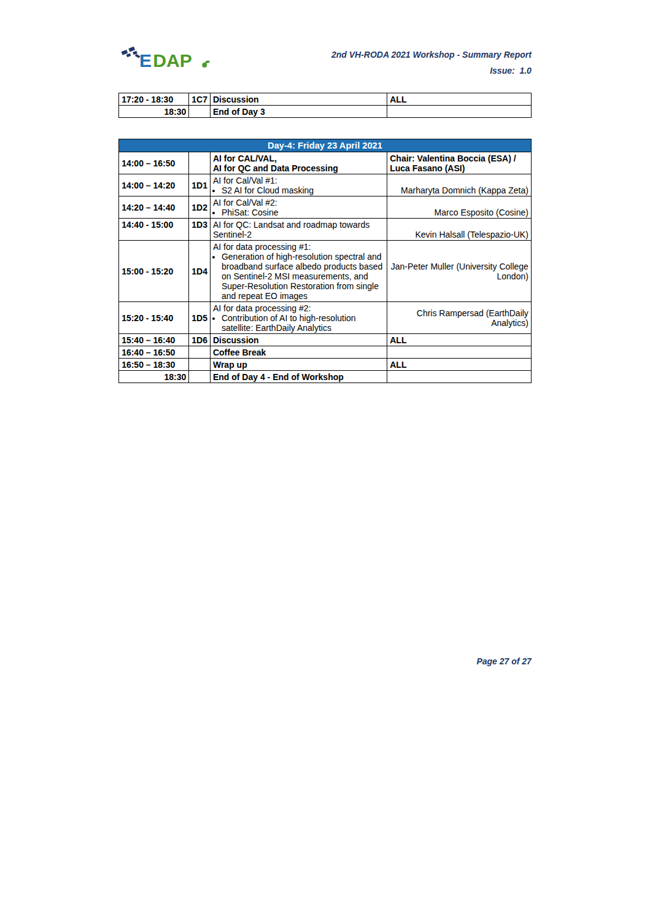E DAP
2nd VH-RODA 2021 Workshop - Summary Report
Issue: 1.0
| 17:20 - 18:30 | 1C7 | Discussion | ALL |
| 18:30 | | End of Day 3 | |
| Day-4: Friday 23 April 2021 |
| 14:00 – 16:50 | | AI for CAL/VAL, AI for QC and Data Processing | Chair: Valentina Boccia (ESA) / Luca Fasano (ASI) |
| 14:00 – 14:20 | 1D1 | AI for Cal/Val #1: S2 AI for Cloud masking | Marharyta Domnich (Kappa Zeta) |
| 14:20 – 14:40 | 1D2 | AI for Cal/Val #2: PhiSat: Cosine | Marco Esposito (Cosine) |
| 14:40 - 15:00 | 1D3 | AI for QC: Landsat and roadmap towards Sentinel-2 | Kevin Halsall (Telespazio-UK) |
| 15:00 - 15:20 | 1D4 | AI for data processing #1: Generation of high-resolution spectral and broadband surface albedo products based on Sentinel-2 MSI measurements, and Super-Resolution Restoration from single and repeat EO images | Jan-Peter Muller (University College London) |
| 15:20 - 15:40 | 1D5 | AI for data processing #2: Contribution of AI to high-resolution satellite: EarthDaily Analytics | Chris Rampersad (EarthDaily Analytics) |
| 15:40 – 16:40 | 1D6 | Discussion | ALL |
| 16:40 – 16:50 | | Coffee Break | |
| 16:50 – 18:30 | | Wrap up | ALL |
| 18:30 | | End of Day 4 - End of Workshop | |
Page 27 of 27